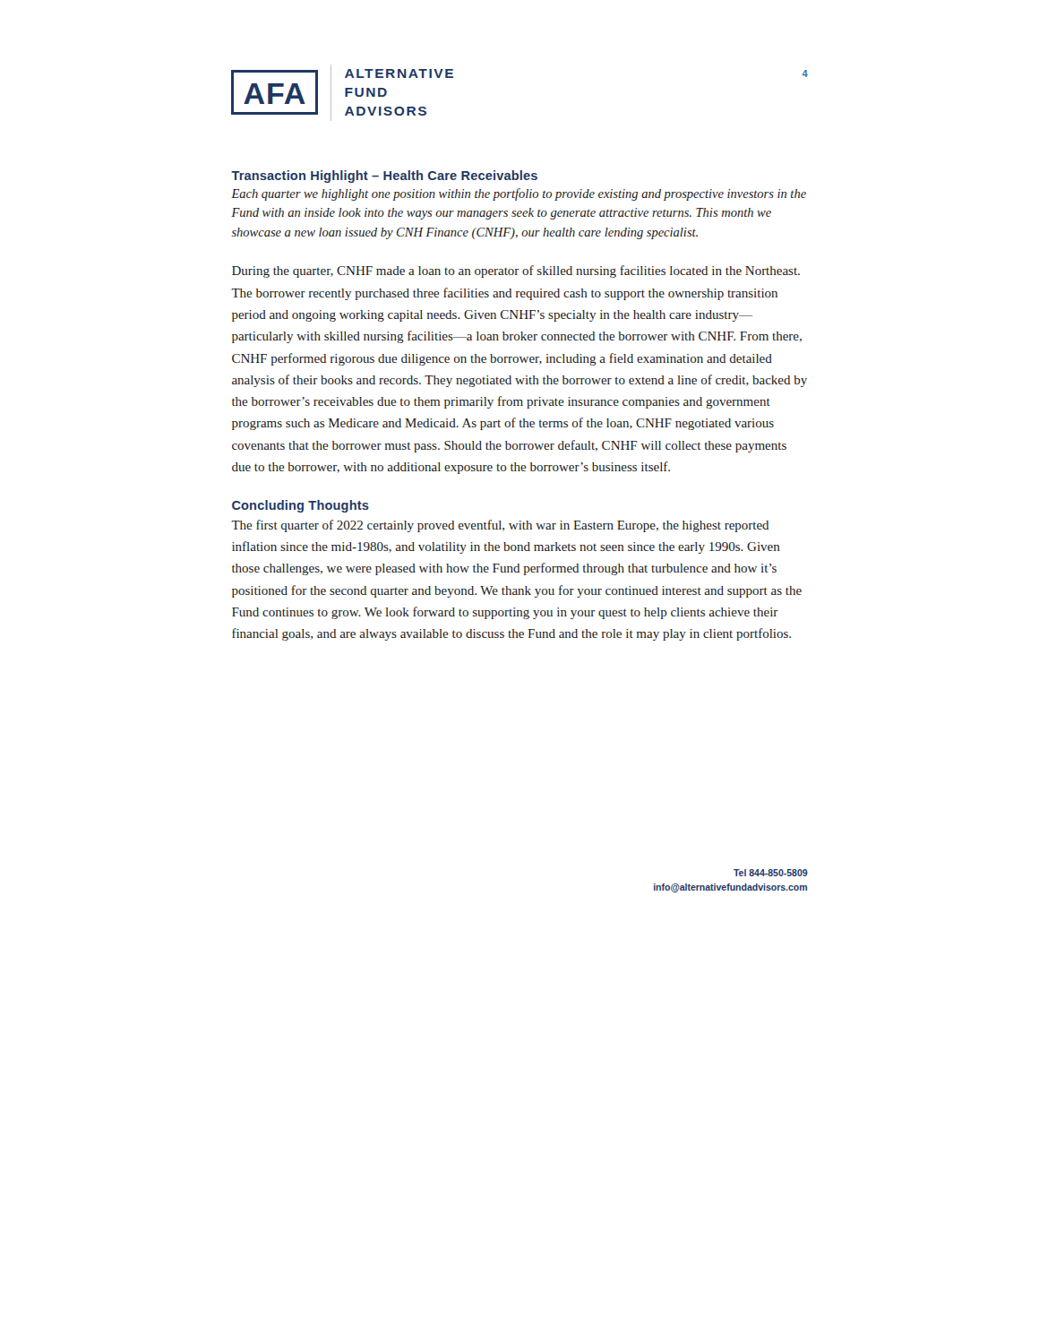AFA
Alternative
Fund
Advisors
4
Transaction Highlight – Health Care Receivables
Each quarter we highlight one position within the portfolio to provide existing and prospective investors in the Fund with an inside look into the ways our managers seek to generate attractive returns. This month we showcase a new loan issued by CNH Finance (CNHF), our health care lending specialist.
During the quarter, CNHF made a loan to an operator of skilled nursing facilities located in the Northeast. The borrower recently purchased three facilities and required cash to support the ownership transition period and ongoing working capital needs. Given CNHF’s specialty in the health care industry—particularly with skilled nursing facilities—a loan broker connected the borrower with CNHF. From there, CNHF performed rigorous due diligence on the borrower, including a field examination and detailed analysis of their books and records. They negotiated with the borrower to extend a line of credit, backed by the borrower’s receivables due to them primarily from private insurance companies and government programs such as Medicare and Medicaid. As part of the terms of the loan, CNHF negotiated various covenants that the borrower must pass. Should the borrower default, CNHF will collect these payments due to the borrower, with no additional exposure to the borrower’s business itself.
Concluding Thoughts
The first quarter of 2022 certainly proved eventful, with war in Eastern Europe, the highest reported inflation since the mid-1980s, and volatility in the bond markets not seen since the early 1990s. Given those challenges, we were pleased with how the Fund performed through that turbulence and how it’s positioned for the second quarter and beyond. We thank you for your continued interest and support as the Fund continues to grow. We look forward to supporting you in your quest to help clients achieve their financial goals, and are always available to discuss the Fund and the role it may play in client portfolios.
Tel 844-850-5809
info@alternativefundadvisors.com